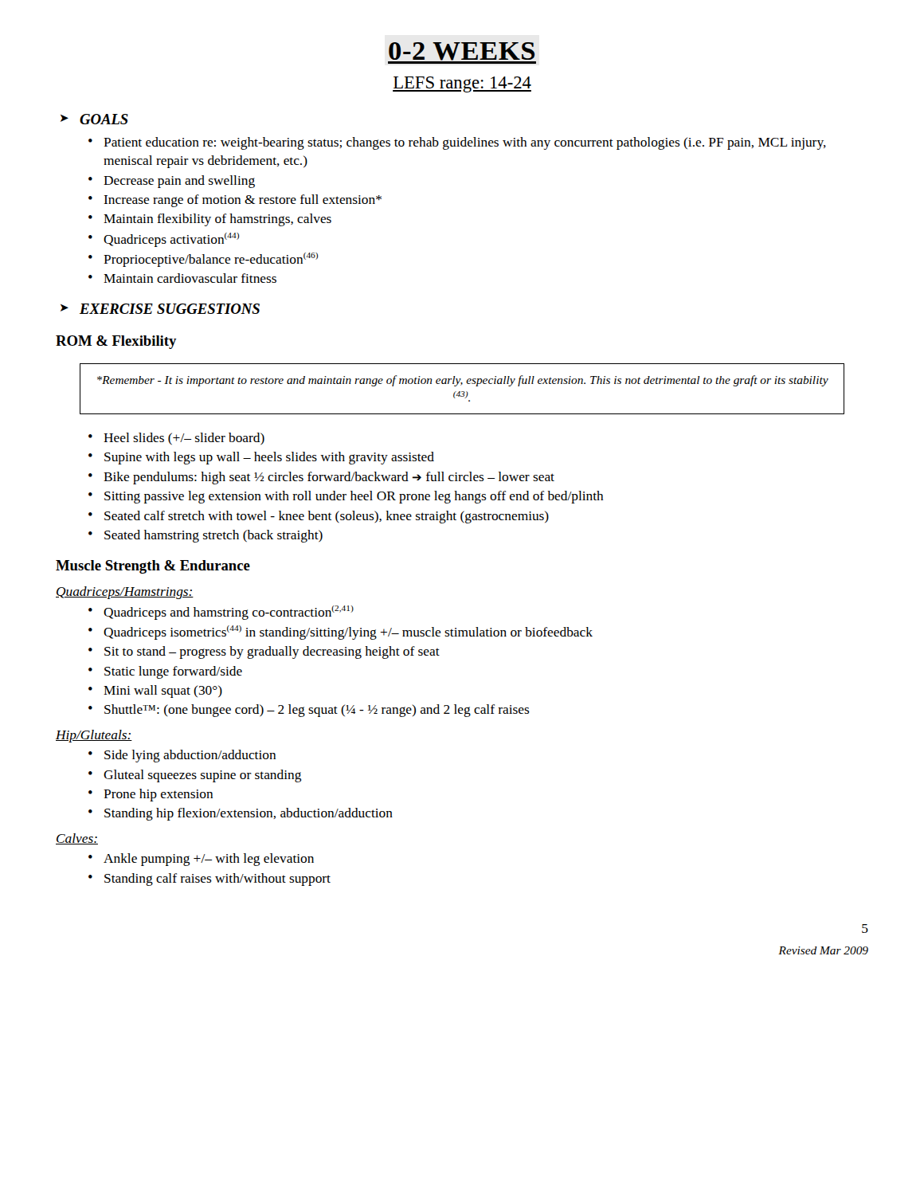0-2 WEEKS
LEFS range: 14-24
GOALS
Patient education re: weight-bearing status; changes to rehab guidelines with any concurrent pathologies (i.e. PF pain, MCL injury, meniscal repair vs debridement, etc.)
Decrease pain and swelling
Increase range of motion & restore full extension*
Maintain flexibility of hamstrings, calves
Quadriceps activation(44)
Proprioceptive/balance re-education(46)
Maintain cardiovascular fitness
EXERCISE SUGGESTIONS
ROM & Flexibility
*Remember - It is important to restore and maintain range of motion early, especially full extension. This is not detrimental to the graft or its stability (43).
Heel slides (+/– slider board)
Supine with legs up wall – heels slides with gravity assisted
Bike pendulums: high seat ½ circles forward/backward ➔ full circles – lower seat
Sitting passive leg extension with roll under heel OR prone leg hangs off end of bed/plinth
Seated calf stretch with towel - knee bent (soleus), knee straight (gastrocnemius)
Seated hamstring stretch (back straight)
Muscle Strength & Endurance
Quadriceps/Hamstrings:
Quadriceps and hamstring co-contraction(2,41)
Quadriceps isometrics(44) in standing/sitting/lying +/– muscle stimulation or biofeedback
Sit to stand – progress by gradually decreasing height of seat
Static lunge forward/side
Mini wall squat (30°)
Shuttle™: (one bungee cord) – 2 leg squat (¼ - ½ range) and 2 leg calf raises
Hip/Gluteals:
Side lying abduction/adduction
Gluteal squeezes supine or standing
Prone hip extension
Standing hip flexion/extension, abduction/adduction
Calves:
Ankle pumping +/– with leg elevation
Standing calf raises with/without support
5
Revised Mar 2009